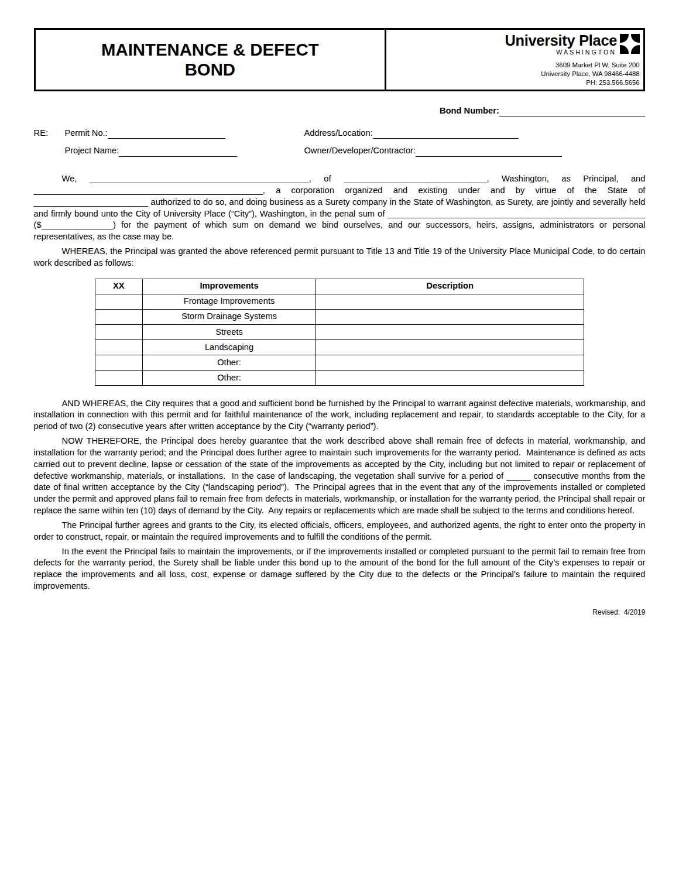MAINTENANCE & DEFECT
BOND
University Place WASHINGTON
3609 Market Pl W, Suite 200
University Place, WA 98466-4488
PH: 253.566.5656
Bond Number:
| RE: | Permit No.: | Address/Location: |
| | Project Name: | Owner/Developer/Contractor: |
We, ______________________________________________, of ______________________________, Washington, as Principal, and ________________________________________________, a corporation organized and existing under and by virtue of the State of ________________________ authorized to do so, and doing business as a Surety company in the State of Washington, as Surety, are jointly and severally held and firmly bound unto the City of University Place (“City”), Washington, in the penal sum of ______________________________________________________ ($_______________) for the payment of which sum on demand we bind ourselves, and our successors, heirs, assigns, administrators or personal representatives, as the case may be.
WHEREAS, the Principal was granted the above referenced permit pursuant to Title 13 and Title 19 of the University Place Municipal Code, to do certain work described as follows:
| XX | Improvements | Description |
| --- | --- | --- |
| | Frontage Improvements | |
| | Storm Drainage Systems | |
| | Streets | |
| | Landscaping | |
| | Other: | |
| | Other: | |
AND WHEREAS, the City requires that a good and sufficient bond be furnished by the Principal to warrant against defective materials, workmanship, and installation in connection with this permit and for faithful maintenance of the work, including replacement and repair, to standards acceptable to the City, for a period of two (2) consecutive years after written acceptance by the City (“warranty period”).
NOW THEREFORE, the Principal does hereby guarantee that the work described above shall remain free of defects in material, workmanship, and installation for the warranty period; and the Principal does further agree to maintain such improvements for the warranty period. Maintenance is defined as acts carried out to prevent decline, lapse or cessation of the state of the improvements as accepted by the City, including but not limited to repair or replacement of defective workmanship, materials, or installations. In the case of landscaping, the vegetation shall survive for a period of _____ consecutive months from the date of final written acceptance by the City (“landscaping period”). The Principal agrees that in the event that any of the improvements installed or completed under the permit and approved plans fail to remain free from defects in materials, workmanship, or installation for the warranty period, the Principal shall repair or replace the same within ten (10) days of demand by the City. Any repairs or replacements which are made shall be subject to the terms and conditions hereof.
The Principal further agrees and grants to the City, its elected officials, officers, employees, and authorized agents, the right to enter onto the property in order to construct, repair, or maintain the required improvements and to fulfill the conditions of the permit.
In the event the Principal fails to maintain the improvements, or if the improvements installed or completed pursuant to the permit fail to remain free from defects for the warranty period, the Surety shall be liable under this bond up to the amount of the bond for the full amount of the City’s expenses to repair or replace the improvements and all loss, cost, expense or damage suffered by the City due to the defects or the Principal’s failure to maintain the required improvements.
Revised: 4/2019